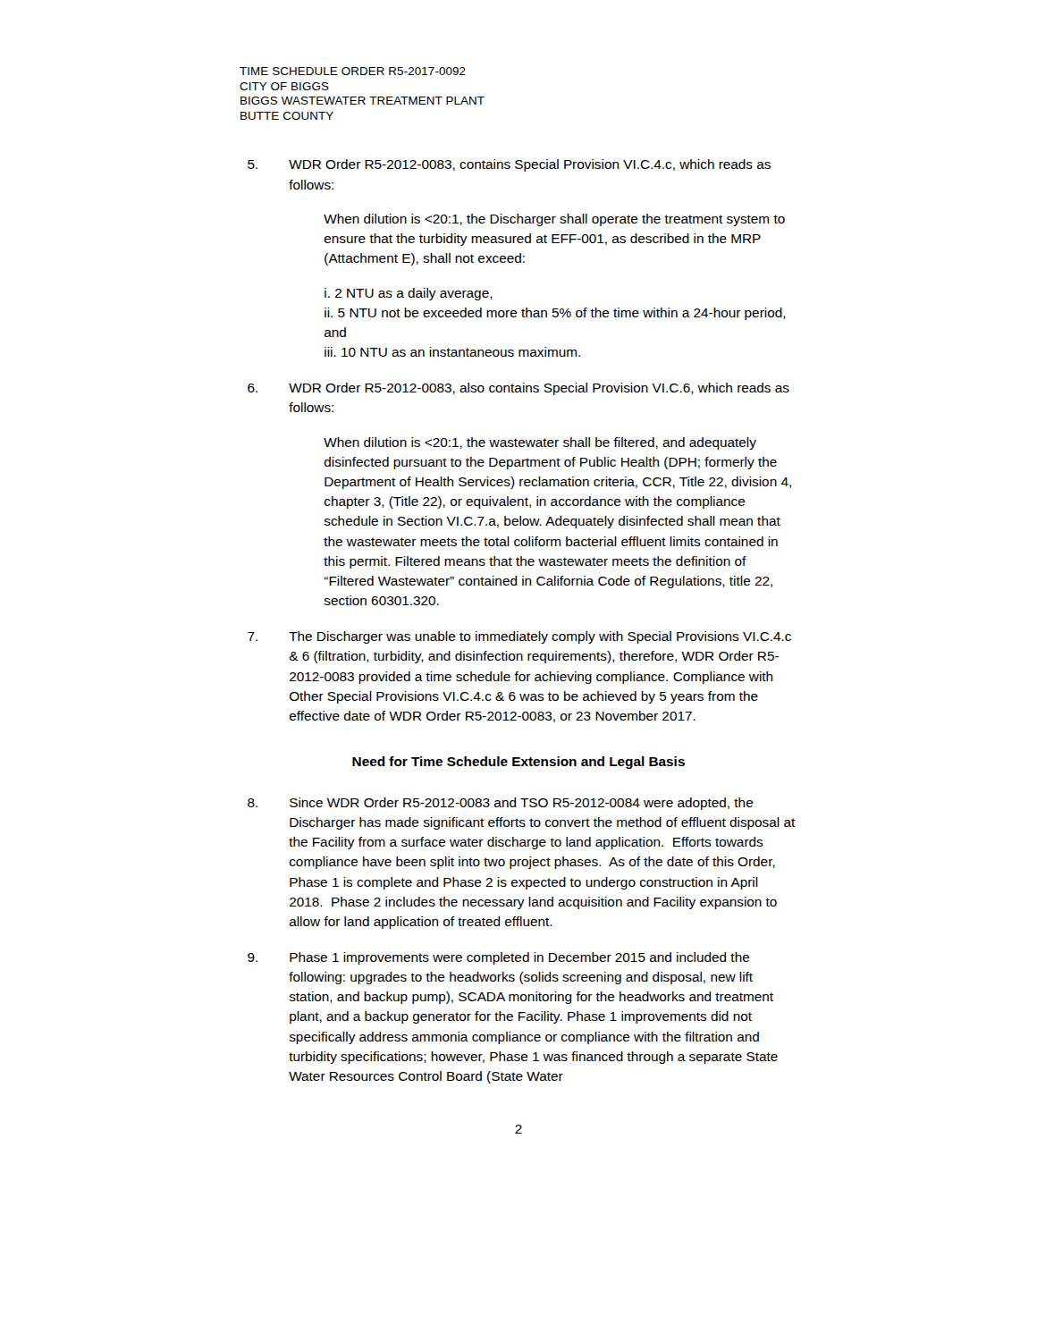TIME SCHEDULE ORDER R5-2017-0092
CITY OF BIGGS
BIGGS WASTEWATER TREATMENT PLANT
BUTTE COUNTY
5. WDR Order R5-2012-0083, contains Special Provision VI.C.4.c, which reads as follows:
When dilution is <20:1, the Discharger shall operate the treatment system to ensure that the turbidity measured at EFF-001, as described in the MRP (Attachment E), shall not exceed:
i. 2 NTU as a daily average,
ii. 5 NTU not be exceeded more than 5% of the time within a 24-hour period, and
iii. 10 NTU as an instantaneous maximum.
6. WDR Order R5-2012-0083, also contains Special Provision VI.C.6, which reads as follows:
When dilution is <20:1, the wastewater shall be filtered, and adequately disinfected pursuant to the Department of Public Health (DPH; formerly the Department of Health Services) reclamation criteria, CCR, Title 22, division 4, chapter 3, (Title 22), or equivalent, in accordance with the compliance schedule in Section VI.C.7.a, below. Adequately disinfected shall mean that the wastewater meets the total coliform bacterial effluent limits contained in this permit. Filtered means that the wastewater meets the definition of “Filtered Wastewater” contained in California Code of Regulations, title 22, section 60301.320.
7. The Discharger was unable to immediately comply with Special Provisions VI.C.4.c & 6 (filtration, turbidity, and disinfection requirements), therefore, WDR Order R5-2012-0083 provided a time schedule for achieving compliance. Compliance with Other Special Provisions VI.C.4.c & 6 was to be achieved by 5 years from the effective date of WDR Order R5-2012-0083, or 23 November 2017.
Need for Time Schedule Extension and Legal Basis
8. Since WDR Order R5-2012-0083 and TSO R5-2012-0084 were adopted, the Discharger has made significant efforts to convert the method of effluent disposal at the Facility from a surface water discharge to land application. Efforts towards compliance have been split into two project phases. As of the date of this Order, Phase 1 is complete and Phase 2 is expected to undergo construction in April 2018. Phase 2 includes the necessary land acquisition and Facility expansion to allow for land application of treated effluent.
9. Phase 1 improvements were completed in December 2015 and included the following: upgrades to the headworks (solids screening and disposal, new lift station, and backup pump), SCADA monitoring for the headworks and treatment plant, and a backup generator for the Facility. Phase 1 improvements did not specifically address ammonia compliance or compliance with the filtration and turbidity specifications; however, Phase 1 was financed through a separate State Water Resources Control Board (State Water
2